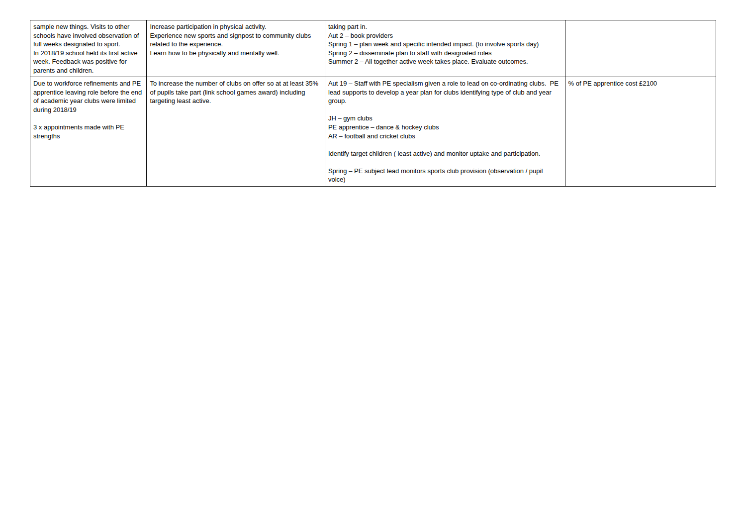| sample new things. Visits to other schools have involved observation of full weeks designated to sport. In 2018/19 school held its first active week. Feedback was positive for parents and children. | Increase participation in physical activity. Experience new sports and signpost to community clubs related to the experience. Learn how to be physically and mentally well. | taking part in. Aut 2 – book providers Spring 1 – plan week and specific intended impact. (to involve sports day) Spring 2 – disseminate plan to staff with designated roles Summer 2 – All together active week takes place. Evaluate outcomes. | |
| Due to workforce refinements and PE apprentice leaving role before the end of academic year clubs were limited during 2018/19 3 x appointments made with PE strengths | To increase the number of clubs on offer so at at least 35% of pupils take part (link school games award) including targeting least active. | Aut 19 – Staff with PE specialism given a role to lead on co-ordinating clubs. PE lead supports to develop a year plan for clubs identifying type of club and year group. JH – gym clubs PE apprentice – dance & hockey clubs AR – football and cricket clubs Identify target children ( least active) and monitor uptake and participation. Spring – PE subject lead monitors sports club provision (observation / pupil voice) | % of PE apprentice cost £2100 |